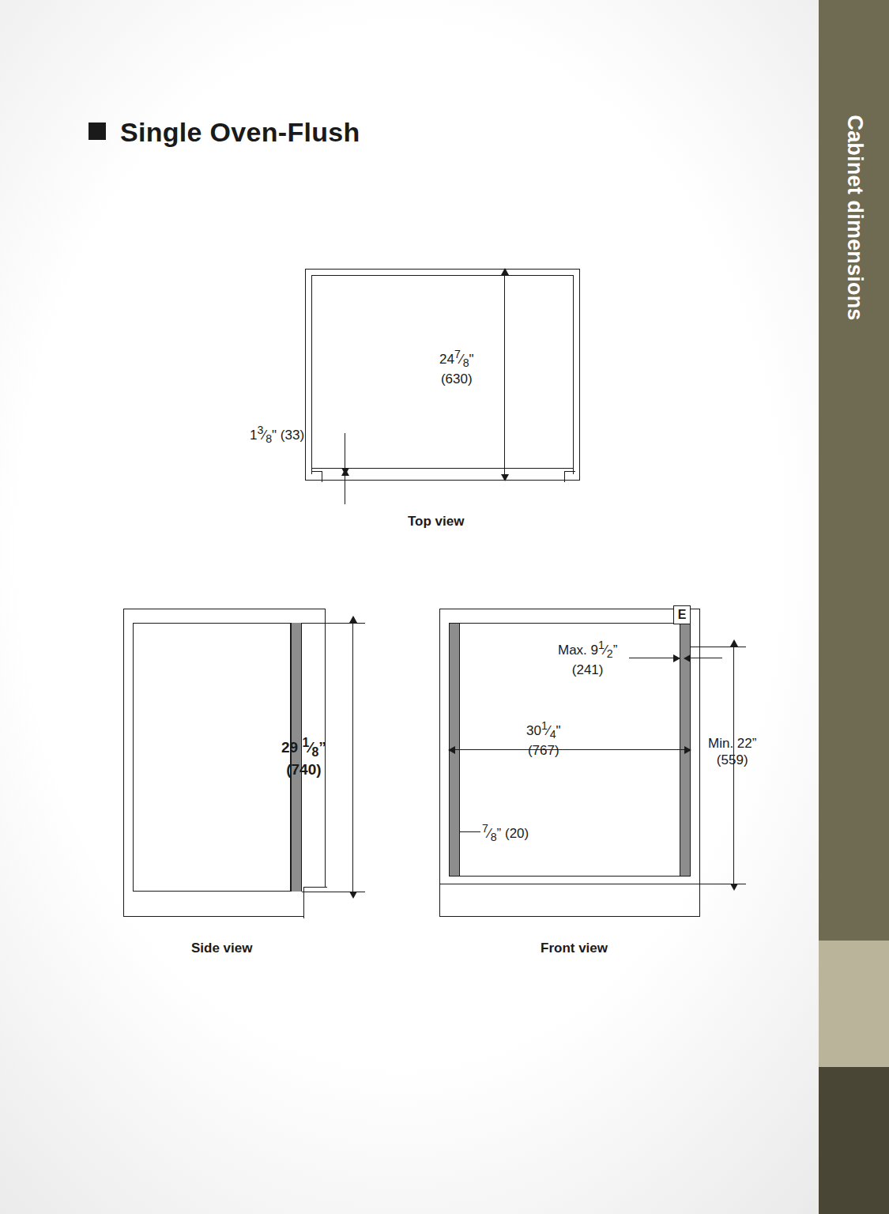Cabinet dimensions
Single Oven-Flush
247⁄8"
(630)
13⁄8" (33)
Top view
29 1⁄8”
(740)
Side view
301⁄4"
(767)
Max. 91⁄2”
(241)
E
Min. 22”
(559)
7⁄8” (20)
Front view